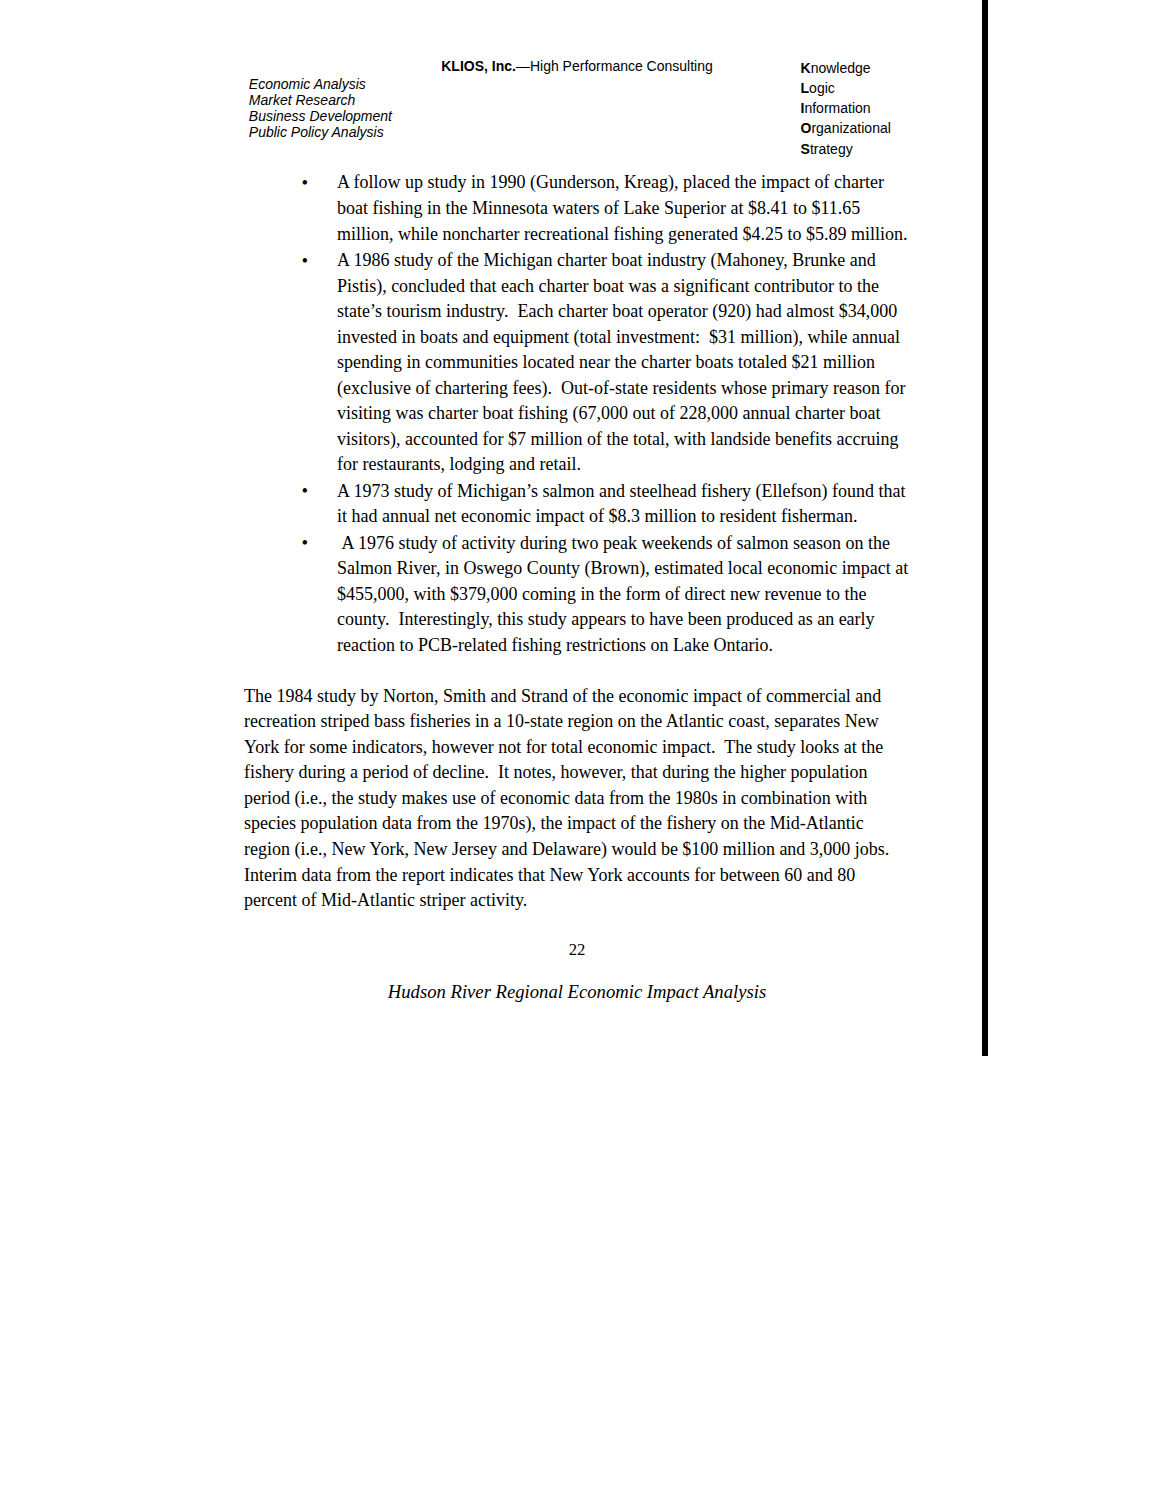KLIOS, Inc.—High Performance Consulting
Knowledge
Logic
Information
Organizational
Strategy
Economic Analysis
Market Research
Business Development
Public Policy Analysis
A follow up study in 1990 (Gunderson, Kreag), placed the impact of charter boat fishing in the Minnesota waters of Lake Superior at $8.41 to $11.65 million, while noncharter recreational fishing generated $4.25 to $5.89 million.
A 1986 study of the Michigan charter boat industry (Mahoney, Brunke and Pistis), concluded that each charter boat was a significant contributor to the state’s tourism industry. Each charter boat operator (920) had almost $34,000 invested in boats and equipment (total investment: $31 million), while annual spending in communities located near the charter boats totaled $21 million (exclusive of chartering fees). Out-of-state residents whose primary reason for visiting was charter boat fishing (67,000 out of 228,000 annual charter boat visitors), accounted for $7 million of the total, with landside benefits accruing for restaurants, lodging and retail.
A 1973 study of Michigan’s salmon and steelhead fishery (Ellefson) found that it had annual net economic impact of $8.3 million to resident fisherman.
A 1976 study of activity during two peak weekends of salmon season on the Salmon River, in Oswego County (Brown), estimated local economic impact at $455,000, with $379,000 coming in the form of direct new revenue to the county. Interestingly, this study appears to have been produced as an early reaction to PCB-related fishing restrictions on Lake Ontario.
The 1984 study by Norton, Smith and Strand of the economic impact of commercial and recreation striped bass fisheries in a 10-state region on the Atlantic coast, separates New York for some indicators, however not for total economic impact. The study looks at the fishery during a period of decline. It notes, however, that during the higher population period (i.e., the study makes use of economic data from the 1980s in combination with species population data from the 1970s), the impact of the fishery on the Mid-Atlantic region (i.e., New York, New Jersey and Delaware) would be $100 million and 3,000 jobs. Interim data from the report indicates that New York accounts for between 60 and 80 percent of Mid-Atlantic striper activity.
22
Hudson River Regional Economic Impact Analysis